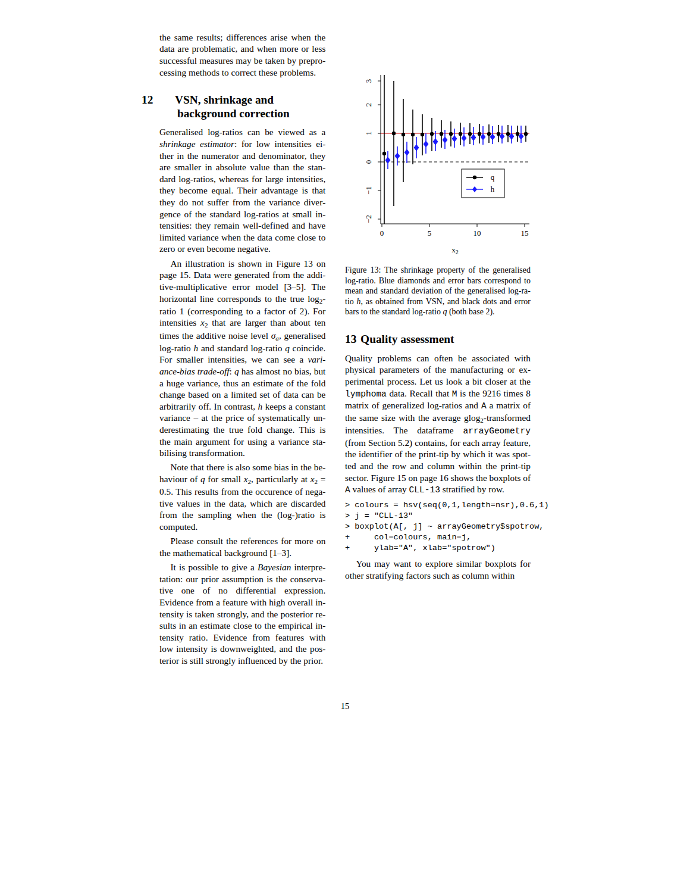the same results; differences arise when the data are problematic, and when more or less successful measures may be taken by preprocessing methods to correct these problems.
12 VSN, shrinkage and background correction
Generalised log-ratios can be viewed as a shrinkage estimator: for low intensities either in the numerator and denominator, they are smaller in absolute value than the standard log-ratios, whereas for large intensities, they become equal. Their advantage is that they do not suffer from the variance divergence of the standard log-ratios at small intensities: they remain well-defined and have limited variance when the data come close to zero or even become negative.
An illustration is shown in Figure 13 on page 15. Data were generated from the additive-multiplicative error model [3–5]. The horizontal line corresponds to the true log2-ratio 1 (corresponding to a factor of 2). For intensities x2 that are larger than about ten times the additive noise level σa, generalised log-ratio h and standard log-ratio q coincide. For smaller intensities, we can see a variance-bias trade-off: q has almost no bias, but a huge variance, thus an estimate of the fold change based on a limited set of data can be arbitrarily off. In contrast, h keeps a constant variance – at the price of systematically underestimating the true fold change. This is the main argument for using a variance stabilising transformation.
Note that there is also some bias in the behaviour of q for small x2, particularly at x2 = 0.5. This results from the occurence of negative values in the data, which are discarded from the sampling when the (log-)ratio is computed.
Please consult the references for more on the mathematical background [1–3].
It is possible to give a Bayesian interpretation: our prior assumption is the conservative one of no differential expression. Evidence from a feature with high overall intensity is taken strongly, and the posterior results in an estimate close to the empirical intensity ratio. Evidence from features with low intensity is downweighted, and the posterior is still strongly influenced by the prior.
0 5 10 15 −2 −1 0 1 2 3 x2 q h
Figure 13: The shrinkage property of the generalised log-ratio. Blue diamonds and error bars correspond to mean and standard deviation of the generalised log-ratio h, as obtained from VSN, and black dots and error bars to the standard log-ratio q (both base 2).
13 Quality assessment
Quality problems can often be associated with physical parameters of the manufacturing or experimental process. Let us look a bit closer at the lymphoma data. Recall that M is the 9216 times 8 matrix of generalized log-ratios and A a matrix of the same size with the average glog2-transformed intensities. The dataframe arrayGeometry (from Section 5.2) contains, for each array feature, the identifier of the print-tip by which it was spotted and the row and column within the print-tip sector. Figure 15 on page 16 shows the boxplots of A values of array CLL-13 stratified by row.
> colours = hsv(seq(0,1,length=nsr),0.6,1) > j = "CLL-13" > boxplot(A[, j] ~ arrayGeometry$spotrow, + col=colours, main=j, + ylab="A", xlab="spotrow")
You may want to explore similar boxplots for other stratifying factors such as column within
15